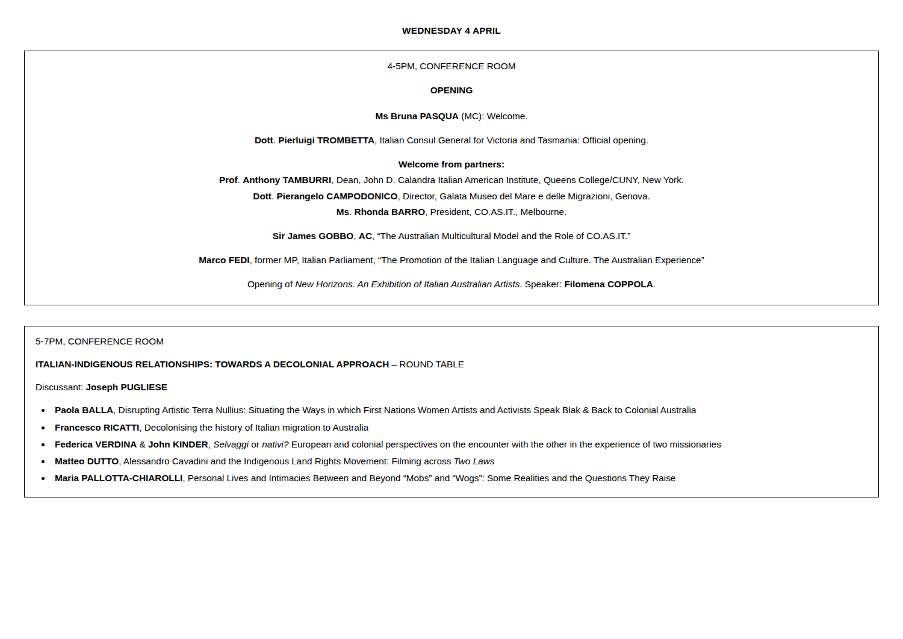WEDNESDAY 4 APRIL
4-5PM, CONFERENCE ROOM
OPENING
Ms Bruna PASQUA (MC): Welcome.
Dott. Pierluigi TROMBETTA, Italian Consul General for Victoria and Tasmania: Official opening.
Welcome from partners:
Prof. Anthony TAMBURRI, Dean, John D. Calandra Italian American Institute, Queens College/CUNY, New York.
Dott. Pierangelo CAMPODONICO, Director, Galata Museo del Mare e delle Migrazioni, Genova.
Ms. Rhonda BARRO, President, CO.AS.IT., Melbourne.
Sir James GOBBO, AC, “The Australian Multicultural Model and the Role of CO.AS.IT.”
Marco FEDI, former MP, Italian Parliament, “The Promotion of the Italian Language and Culture. The Australian Experience”
Opening of New Horizons. An Exhibition of Italian Australian Artists. Speaker: Filomena COPPOLA.
5-7PM, CONFERENCE ROOM
ITALIAN-INDIGENOUS RELATIONSHIPS: TOWARDS A DECOLONIAL APPROACH – ROUND TABLE
Discussant: Joseph PUGLIESE
Paola BALLA, Disrupting Artistic Terra Nullius: Situating the Ways in which First Nations Women Artists and Activists Speak Blak & Back to Colonial Australia
Francesco RICATTI, Decolonising the history of Italian migration to Australia
Federica VERDINA & John KINDER, Selvaggi or nativi? European and colonial perspectives on the encounter with the other in the experience of two missionaries
Matteo DUTTO, Alessandro Cavadini and the Indigenous Land Rights Movement: Filming across Two Laws
Maria PALLOTTA-CHIAROLLI, Personal Lives and Intimacies Between and Beyond “Mobs” and “Wogs”: Some Realities and the Questions They Raise